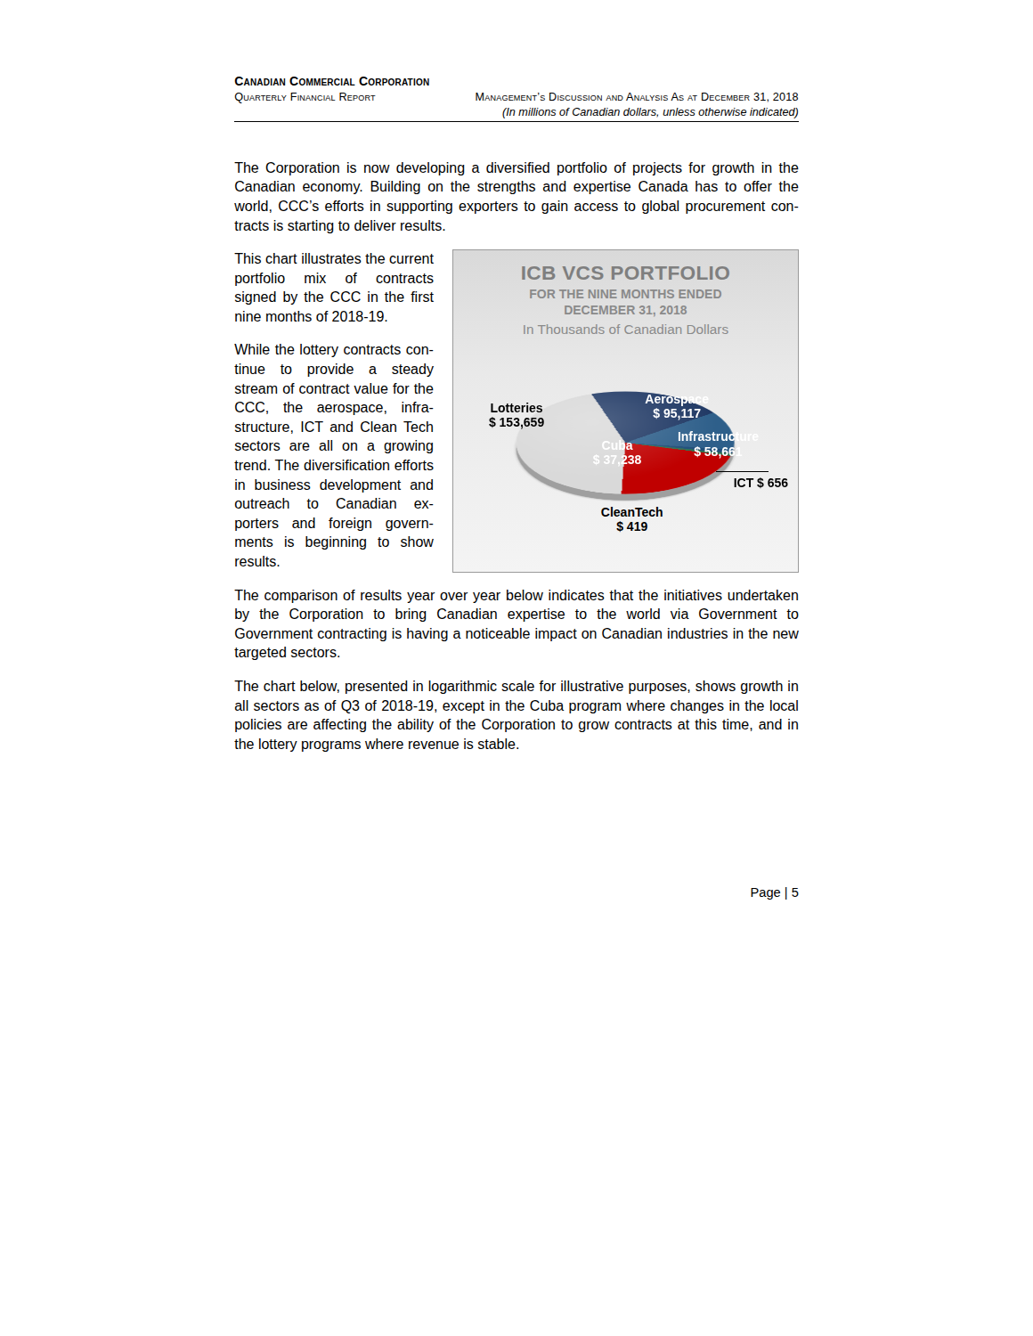Canadian Commercial Corporation
Quarterly Financial Report
Management’s Discussion and Analysis As at December 31, 2018
(In millions of Canadian dollars, unless otherwise indicated)
The Corporation is now developing a diversified portfolio of projects for growth in the Canadian economy. Building on the strengths and expertise Canada has to offer the world, CCC’s efforts in supporting exporters to gain access to global procurement contracts is starting to deliver results.
ICB VCS PORTFOLIO
FOR THE NINE MONTHS ENDED
DECEMBER 31, 2018
In Thousands of Canadian Dollars
Aerospace
$ 95,117
Infrastructure
$ 58,661
Cuba
$ 37,238
Lotteries
$ 153,659
ICT $ 656
CleanTech
$ 419
This chart illustrates the current portfolio mix of contracts signed by the CCC in the first nine months of 2018-19.
While the lottery contracts continue to provide a steady stream of contract value for the CCC, the aerospace, infrastructure, ICT and Clean Tech sectors are all on a growing trend. The diversification efforts in business development and outreach to Canadian exporters and foreign governments is beginning to show results.
The comparison of results year over year below indicates that the initiatives undertaken by the Corporation to bring Canadian expertise to the world via Government to Government contracting is having a noticeable impact on Canadian industries in the new targeted sectors.
The chart below, presented in logarithmic scale for illustrative purposes, shows growth in all sectors as of Q3 of 2018-19, except in the Cuba program where changes in the local policies are affecting the ability of the Corporation to grow contracts at this time, and in the lottery programs where revenue is stable.
Page | 5